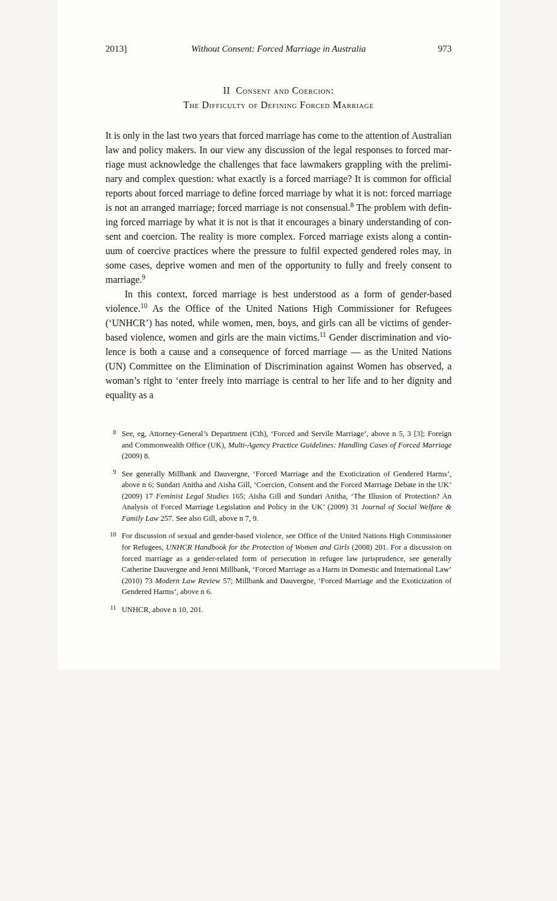2013]
Without Consent: Forced Marriage in Australia
973
II Consent and Coercion: The Difficulty of Defining Forced Marriage
It is only in the last two years that forced marriage has come to the attention of Australian law and policy makers. In our view any discussion of the legal responses to forced marriage must acknowledge the challenges that face lawmakers grappling with the preliminary and complex question: what exactly is a forced marriage? It is common for official reports about forced marriage to define forced marriage by what it is not: forced marriage is not an arranged marriage; forced marriage is not consensual.8 The problem with defining forced marriage by what it is not is that it encourages a binary understanding of consent and coercion. The reality is more complex. Forced marriage exists along a continuum of coercive practices where the pressure to fulfil expected gendered roles may, in some cases, deprive women and men of the opportunity to fully and freely consent to marriage.9
In this context, forced marriage is best understood as a form of gender-based violence.10 As the Office of the United Nations High Commissioner for Refugees (‘UNHCR’) has noted, while women, men, boys, and girls can all be victims of gender-based violence, women and girls are the main victims.11 Gender discrimination and violence is both a cause and a consequence of forced marriage — as the United Nations (UN) Committee on the Elimination of Discrimination against Women has observed, a woman’s right to ‘enter freely into marriage is central to her life and to her dignity and equality as a
8 See, eg, Attorney-General’s Department (Cth), ‘Forced and Servile Marriage’, above n 5, 3 [3]; Foreign and Commonwealth Office (UK), Multi-Agency Practice Guidelines: Handling Cases of Forced Marriage (2009) 8.
9 See generally Millbank and Dauvergne, ‘Forced Marriage and the Exoticization of Gendered Harms’, above n 6; Sundari Anitha and Aisha Gill, ‘Coercion, Consent and the Forced Marriage Debate in the UK’ (2009) 17 Feminist Legal Studies 165; Aisha Gill and Sundari Anitha, ‘The Illusion of Protection? An Analysis of Forced Marriage Legislation and Policy in the UK’ (2009) 31 Journal of Social Welfare & Family Law 257. See also Gill, above n 7, 9.
10 For discussion of sexual and gender-based violence, see Office of the United Nations High Commissioner for Refugees, UNHCR Handbook for the Protection of Women and Girls (2008) 201. For a discussion on forced marriage as a gender-related form of persecution in refugee law jurisprudence, see generally Catherine Dauvergne and Jenni Millbank, ‘Forced Marriage as a Harm in Domestic and International Law’ (2010) 73 Modern Law Review 57; Millbank and Dauvergne, ‘Forced Marriage and the Exoticization of Gendered Harms’, above n 6.
11 UNHCR, above n 10, 201.